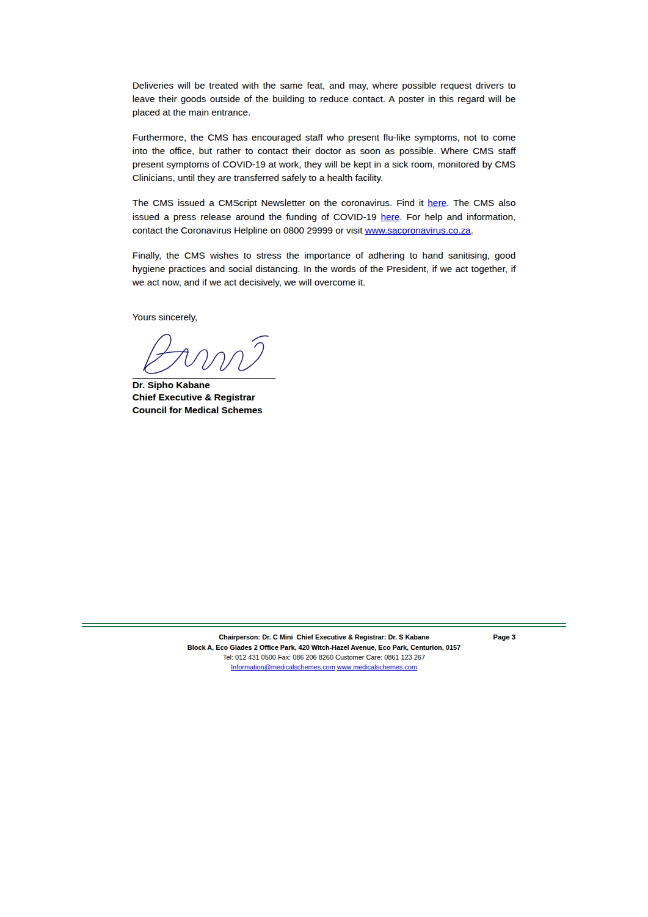Deliveries will be treated with the same feat, and may, where possible request drivers to leave their goods outside of the building to reduce contact. A poster in this regard will be placed at the main entrance.
Furthermore, the CMS has encouraged staff who present flu-like symptoms, not to come into the office, but rather to contact their doctor as soon as possible. Where CMS staff present symptoms of COVID-19 at work, they will be kept in a sick room, monitored by CMS Clinicians, until they are transferred safely to a health facility.
The CMS issued a CMScript Newsletter on the coronavirus. Find it here. The CMS also issued a press release around the funding of COVID-19 here. For help and information, contact the Coronavirus Helpline on 0800 29999 or visit www.sacoronavirus.co.za.
Finally, the CMS wishes to stress the importance of adhering to hand sanitising, good hygiene practices and social distancing. In the words of the President, if we act together, if we act now, and if we act decisively, we will overcome it.
Yours sincerely,
Dr. Sipho Kabane
Chief Executive & Registrar
Council for Medical Schemes
Page 3
Chairperson: Dr. C Mini Chief Executive & Registrar: Dr. S Kabane
Block A, Eco Glades 2 Office Park, 420 Witch-Hazel Avenue, Eco Park, Centurion, 0157
Tel: 012 431 0500 Fax: 086 206 8260 Customer Care: 0861 123 267
Information@medicalschemes.com www.medicalschemes.com